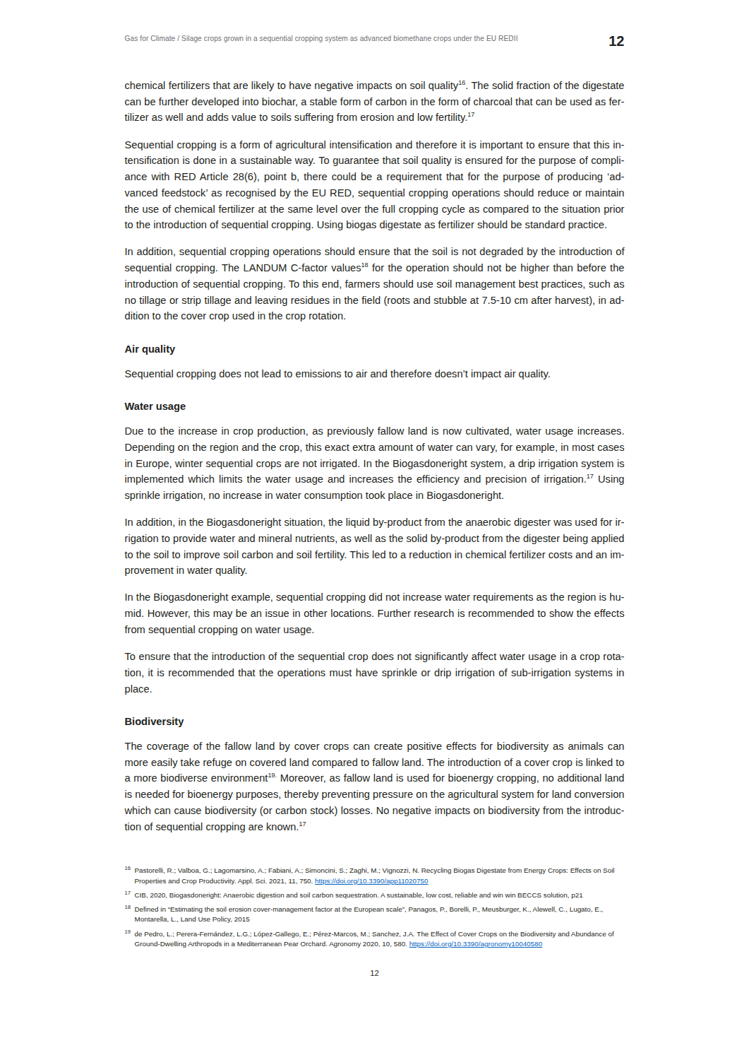Gas for Climate / Silage crops grown in a sequential cropping system as advanced biomethane crops under the EU REDII
12
chemical fertilizers that are likely to have negative impacts on soil quality16. The solid fraction of the digestate can be further developed into biochar, a stable form of carbon in the form of charcoal that can be used as fertilizer as well and adds value to soils suffering from erosion and low fertility.17
Sequential cropping is a form of agricultural intensification and therefore it is important to ensure that this intensification is done in a sustainable way. To guarantee that soil quality is ensured for the purpose of compliance with RED Article 28(6), point b, there could be a requirement that for the purpose of producing ‘advanced feedstock’ as recognised by the EU RED, sequential cropping operations should reduce or maintain the use of chemical fertilizer at the same level over the full cropping cycle as compared to the situation prior to the introduction of sequential cropping. Using biogas digestate as fertilizer should be standard practice.
In addition, sequential cropping operations should ensure that the soil is not degraded by the introduction of sequential cropping. The LANDUM C-factor values18 for the operation should not be higher than before the introduction of sequential cropping. To this end, farmers should use soil management best practices, such as no tillage or strip tillage and leaving residues in the field (roots and stubble at 7.5-10 cm after harvest), in addition to the cover crop used in the crop rotation.
Air quality
Sequential cropping does not lead to emissions to air and therefore doesn’t impact air quality.
Water usage
Due to the increase in crop production, as previously fallow land is now cultivated, water usage increases. Depending on the region and the crop, this exact extra amount of water can vary, for example, in most cases in Europe, winter sequential crops are not irrigated. In the Biogasdoneright system, a drip irrigation system is implemented which limits the water usage and increases the efficiency and precision of irrigation.17 Using sprinkle irrigation, no increase in water consumption took place in Biogasdoneright.
In addition, in the Biogasdoneright situation, the liquid by-product from the anaerobic digester was used for irrigation to provide water and mineral nutrients, as well as the solid by-product from the digester being applied to the soil to improve soil carbon and soil fertility. This led to a reduction in chemical fertilizer costs and an improvement in water quality.
In the Biogasdoneright example, sequential cropping did not increase water requirements as the region is humid. However, this may be an issue in other locations. Further research is recommended to show the effects from sequential cropping on water usage.
To ensure that the introduction of the sequential crop does not significantly affect water usage in a crop rotation, it is recommended that the operations must have sprinkle or drip irrigation of sub-irrigation systems in place.
Biodiversity
The coverage of the fallow land by cover crops can create positive effects for biodiversity as animals can more easily take refuge on covered land compared to fallow land. The introduction of a cover crop is linked to a more biodiverse environment19. Moreover, as fallow land is used for bioenergy cropping, no additional land is needed for bioenergy purposes, thereby preventing pressure on the agricultural system for land conversion which can cause biodiversity (or carbon stock) losses. No negative impacts on biodiversity from the introduction of sequential cropping are known.17
Pastorelli, R.; Valboa, G.; Lagomarsino, A.; Fabiani, A.; Simoncini, S.; Zaghi, M.; Vignozzi, N. Recycling Biogas Digestate from Energy Crops: Effects on Soil Properties and Crop Productivity. Appl. Sci. 2021, 11, 750. https://doi.org/10.3390/app11020750
CIB, 2020, Biogasdoneright: Anaerobic digestion and soil carbon sequestration. A sustainable, low cost, reliable and win win BECCS solution, p21
Defined in “Estimating the soil erosion cover-management factor at the European scale”, Panagos, P., Borelli, P., Meusburger, K., Alewell, C., Lugato, E., Montarella, L., Land Use Policy, 2015
de Pedro, L.; Perera-Fernández, L.G.; López-Gallego, E.; Pérez-Marcos, M.; Sanchez, J.A. The Effect of Cover Crops on the Biodiversity and Abundance of Ground-Dwelling Arthropods in a Mediterranean Pear Orchard. Agronomy 2020, 10, 580. https://doi.org/10.3390/agronomy10040580
12